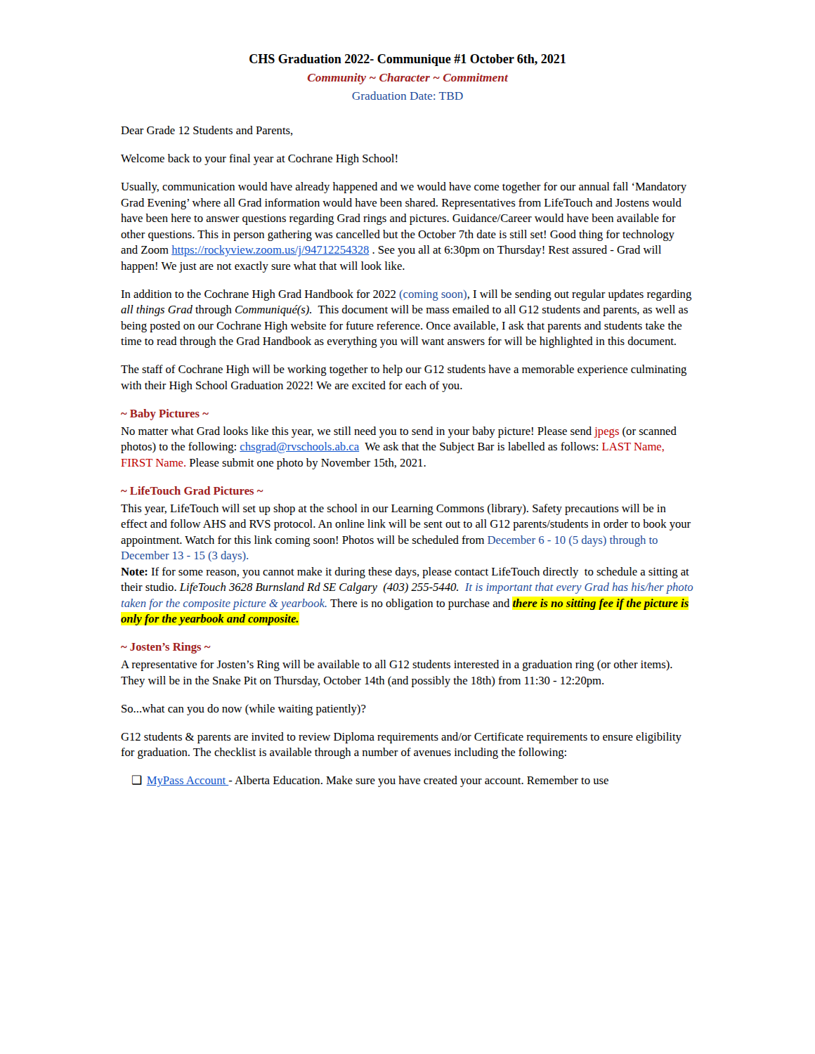CHS Graduation 2022- Communique #1 October 6th, 2021
Community ~ Character ~ Commitment
Graduation Date: TBD
Dear Grade 12 Students and Parents,
Welcome back to your final year at Cochrane High School!
Usually, communication would have already happened and we would have come together for our annual fall ‘Mandatory Grad Evening’ where all Grad information would have been shared. Representatives from LifeTouch and Jostens would have been here to answer questions regarding Grad rings and pictures. Guidance/Career would have been available for other questions. This in person gathering was cancelled but the October 7th date is still set! Good thing for technology and Zoom https://rockyview.zoom.us/j/94712254328 . See you all at 6:30pm on Thursday! Rest assured - Grad will happen! We just are not exactly sure what that will look like.
In addition to the Cochrane High Grad Handbook for 2022 (coming soon), I will be sending out regular updates regarding all things Grad through Communiqué(s). This document will be mass emailed to all G12 students and parents, as well as being posted on our Cochrane High website for future reference. Once available, I ask that parents and students take the time to read through the Grad Handbook as everything you will want answers for will be highlighted in this document.
The staff of Cochrane High will be working together to help our G12 students have a memorable experience culminating with their High School Graduation 2022! We are excited for each of you.
~ Baby Pictures ~
No matter what Grad looks like this year, we still need you to send in your baby picture! Please send jpegs (or scanned photos) to the following: chsgrad@rvschools.ab.ca We ask that the Subject Bar is labelled as follows: LAST Name, FIRST Name. Please submit one photo by November 15th, 2021.
~ LifeTouch Grad Pictures ~
This year, LifeTouch will set up shop at the school in our Learning Commons (library). Safety precautions will be in effect and follow AHS and RVS protocol. An online link will be sent out to all G12 parents/students in order to book your appointment. Watch for this link coming soon! Photos will be scheduled from December 6 - 10 (5 days) through to December 13 - 15 (3 days).
Note: If for some reason, you cannot make it during these days, please contact LifeTouch directly to schedule a sitting at their studio. LifeTouch 3628 Burnsland Rd SE Calgary (403) 255-5440. It is important that every Grad has his/her photo taken for the composite picture & yearbook. There is no obligation to purchase and there is no sitting fee if the picture is only for the yearbook and composite.
~ Josten’s Rings ~
A representative for Josten’s Ring will be available to all G12 students interested in a graduation ring (or other items). They will be in the Snake Pit on Thursday, October 14th (and possibly the 18th) from 11:30 - 12:20pm.
So...what can you do now (while waiting patiently)?
G12 students & parents are invited to review Diploma requirements and/or Certificate requirements to ensure eligibility for graduation. The checklist is available through a number of avenues including the following:
MyPass Account - Alberta Education. Make sure you have created your account. Remember to use